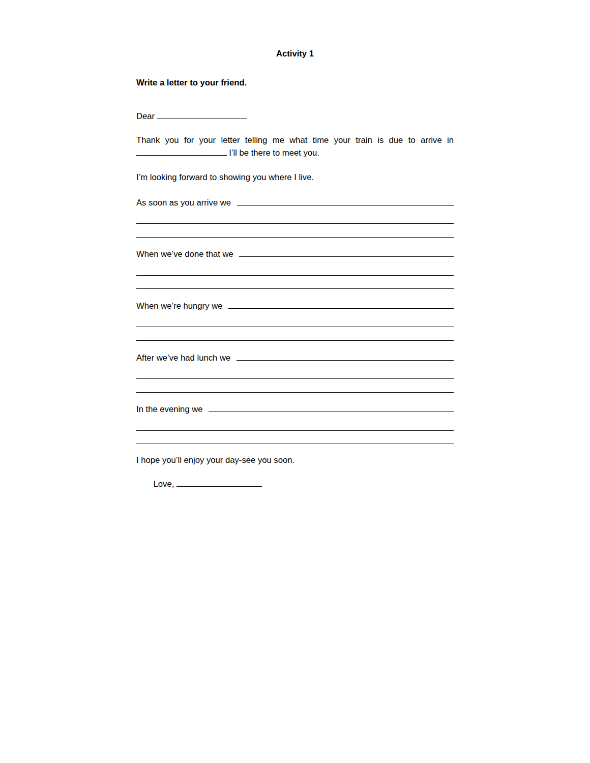Activity 1
Write a letter to your friend.
Dear
Thank you for your letter telling me what time your train is due to arrive in I’ll be there to meet you.
I’m looking forward to showing you where I live.
As soon as you arrive we
When we’ve done that we
When we’re hungry we
After we’ve had lunch we
In the evening we
I hope you’ll enjoy your day-see you soon.
Love,